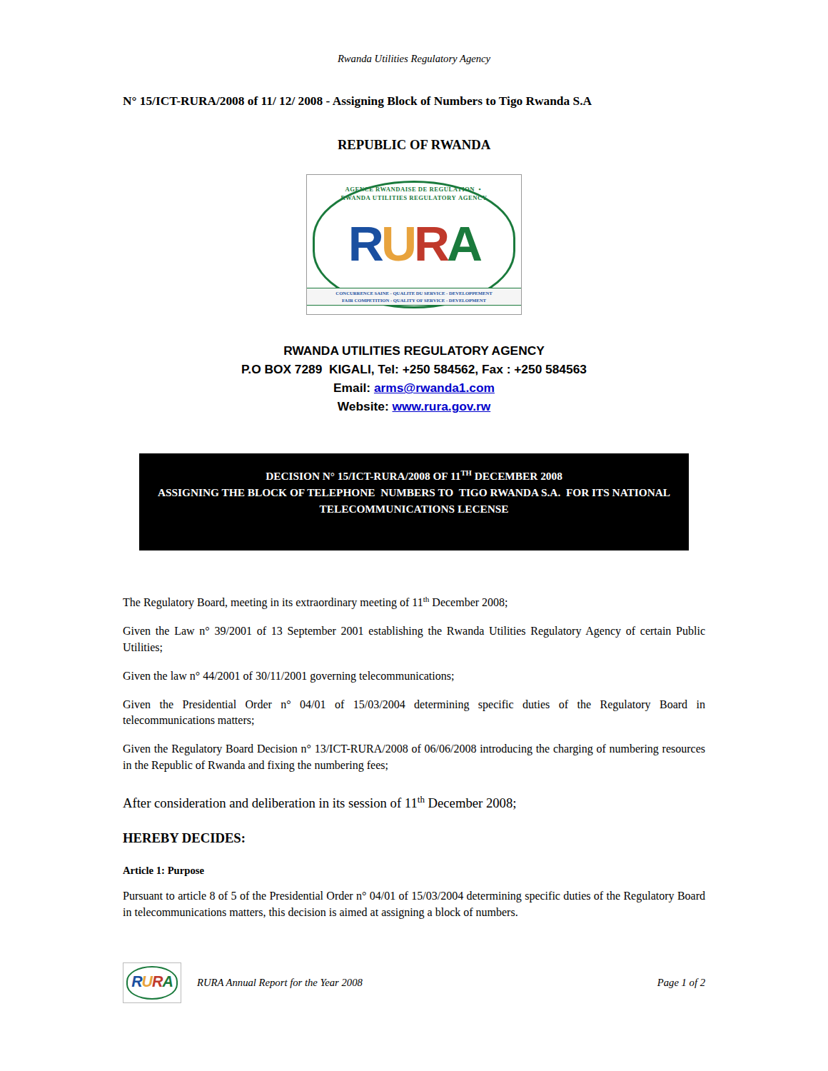Rwanda Utilities Regulatory Agency
N° 15/ICT-RURA/2008 of 11/ 12/ 2008 - Assigning Block of Numbers to Tigo Rwanda S.A
REPUBLIC OF RWANDA
AGENCE RWANDAISE DE REGULATION • RWANDA UTILITIES REGULATORY AGENCY
RURA
CONCURRENCE SAINE - QUALITE DU SERVICE - DEVELOPPEMENT
FAIR COMPETITION - QUALITY OF SERVICE - DEVELOPMENT
RWANDA UTILITIES REGULATORY AGENCY
P.O BOX 7289 KIGALI, Tel: +250 584562, Fax : +250 584563
Email: arms@rwanda1.com
Website: www.rura.gov.rw
DECISION N° 15/ICT-RURA/2008 OF 11TH DECEMBER 2008
ASSIGNING THE BLOCK OF TELEPHONE NUMBERS TO TIGO RWANDA S.A. FOR ITS NATIONAL TELECOMMUNICATIONS LECENSE
The Regulatory Board, meeting in its extraordinary meeting of 11th December 2008;
Given the Law n° 39/2001 of 13 September 2001 establishing the Rwanda Utilities Regulatory Agency of certain Public Utilities;
Given the law n° 44/2001 of 30/11/2001 governing telecommunications;
Given the Presidential Order n° 04/01 of 15/03/2004 determining specific duties of the Regulatory Board in telecommunications matters;
Given the Regulatory Board Decision n° 13/ICT-RURA/2008 of 06/06/2008 introducing the charging of numbering resources in the Republic of Rwanda and fixing the numbering fees;
After consideration and deliberation in its session of 11th December 2008;
HEREBY DECIDES:
Article 1: Purpose
Pursuant to article 8 of 5 of the Presidential Order n° 04/01 of 15/03/2004 determining specific duties of the Regulatory Board in telecommunications matters, this decision is aimed at assigning a block of numbers.
RURA
RURA Annual Report for the Year 2008
Page 1 of 2